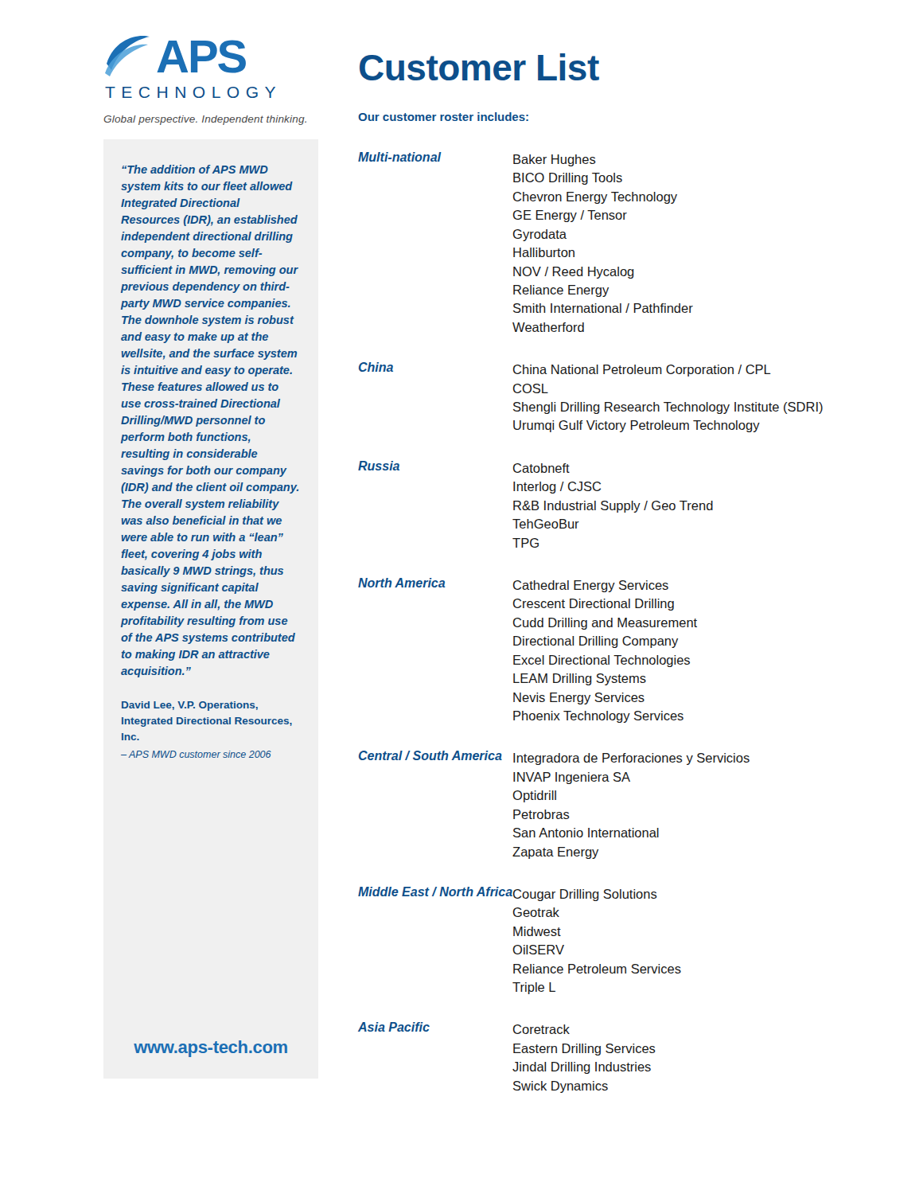APS
TECHNOLOGY
Global perspective. Independent thinking.
“The addition of APS MWD system kits to our fleet allowed Integrated Directional Resources (IDR), an established independent directional drilling company, to become self-sufficient in MWD, removing our previous dependency on third-party MWD service companies. The downhole system is robust and easy to make up at the wellsite, and the surface system is intuitive and easy to operate. These features allowed us to use cross-trained Directional Drilling/MWD personnel to perform both functions, resulting in considerable savings for both our company (IDR) and the client oil company. The overall system reliability was also beneficial in that we were able to run with a “lean” fleet, covering 4 jobs with basically 9 MWD strings, thus saving significant capital expense. All in all, the MWD profitability resulting from use of the APS systems contributed to making IDR an attractive acquisition.”
David Lee, V.P. Operations, Integrated Directional Resources, Inc. – APS MWD customer since 2006
www.aps-tech.com
Customer List
Our customer roster includes:
| Multi-national | Baker Hughes BICO Drilling Tools Chevron Energy Technology GE Energy / Tensor Gyrodata Halliburton NOV / Reed Hycalog Reliance Energy Smith International / Pathfinder Weatherford |
| China | China National Petroleum Corporation / CPL COSL Shengli Drilling Research Technology Institute (SDRI) Urumqi Gulf Victory Petroleum Technology |
| Russia | Catobneft Interlog / CJSC R&B Industrial Supply / Geo Trend TehGeoBur TPG |
| North America | Cathedral Energy Services Crescent Directional Drilling Cudd Drilling and Measurement Directional Drilling Company Excel Directional Technologies LEAM Drilling Systems Nevis Energy Services Phoenix Technology Services |
| Central / South America | Integradora de Perforaciones y Servicios INVAP Ingeniera SA Optidrill Petrobras San Antonio International Zapata Energy |
| Middle East / North Africa | Cougar Drilling Solutions Geotrak Midwest OilSERV Reliance Petroleum Services Triple L |
| Asia Pacific | Coretrack Eastern Drilling Services Jindal Drilling Industries Swick Dynamics |